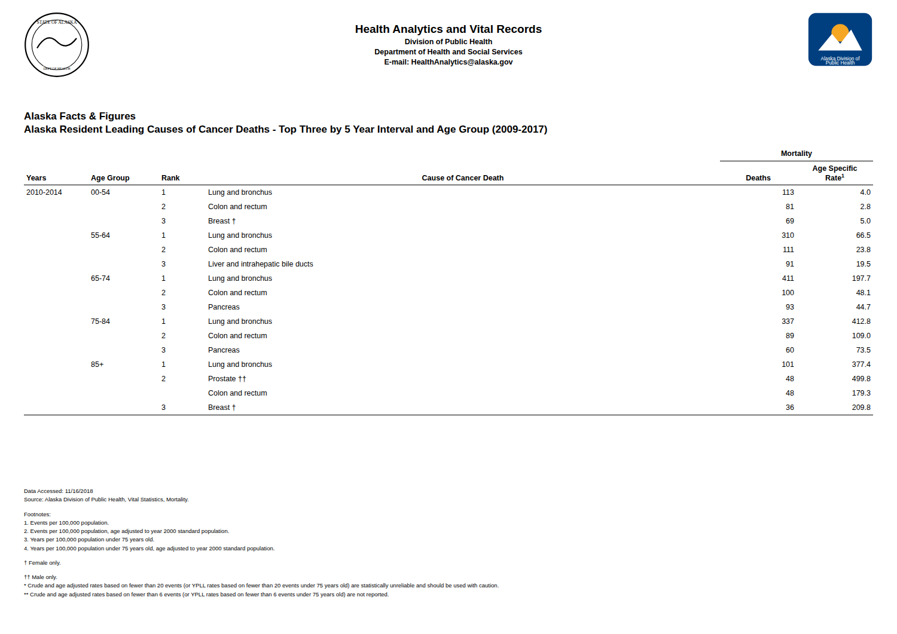Health Analytics and Vital Records
Division of Public Health
Department of Health and Social Services
E-mail: HealthAnalytics@alaska.gov
Alaska Facts & Figures
Alaska Resident Leading Causes of Cancer Deaths - Top Three by 5 Year Interval and Age Group (2009-2017)
| | | | | Mortality |
| --- | --- | --- | --- | --- |
| Years | Age Group | Rank | Cause of Cancer Death | Deaths | Age Specific Rate 1 |
| 2010-2014 | 00-54 | 1 | Lung and bronchus | 113 | 4.0 |
| | | 2 | Colon and rectum | 81 | 2.8 |
| | | 3 | Breast † | 69 | 5.0 |
| | 55-64 | 1 | Lung and bronchus | 310 | 66.5 |
| | | 2 | Colon and rectum | 111 | 23.8 |
| | | 3 | Liver and intrahepatic bile ducts | 91 | 19.5 |
| | 65-74 | 1 | Lung and bronchus | 411 | 197.7 |
| | | 2 | Colon and rectum | 100 | 48.1 |
| | | 3 | Pancreas | 93 | 44.7 |
| | 75-84 | 1 | Lung and bronchus | 337 | 412.8 |
| | | 2 | Colon and rectum | 89 | 109.0 |
| | | 3 | Pancreas | 60 | 73.5 |
| | 85+ | 1 | Lung and bronchus | 101 | 377.4 |
| | | 2 | Prostate †† | 48 | 499.8 |
| | | | Colon and rectum | 48 | 179.3 |
| | | 3 | Breast † | 36 | 209.8 |
Data Accessed: 11/16/2018
Source: Alaska Division of Public Health, Vital Statistics, Mortality.
Footnotes:
1. Events per 100,000 population.
2. Events per 100,000 population, age adjusted to year 2000 standard population.
3. Years per 100,000 population under 75 years old.
4. Years per 100,000 population under 75 years old, age adjusted to year 2000 standard population.
† Female only.
†† Male only.
* Crude and age adjusted rates based on fewer than 20 events (or YPLL rates based on fewer than 20 events under 75 years old) are statistically unreliable and should be used with caution.
** Crude and age adjusted rates based on fewer than 6 events (or YPLL rates based on fewer than 6 events under 75 years old) are not reported.